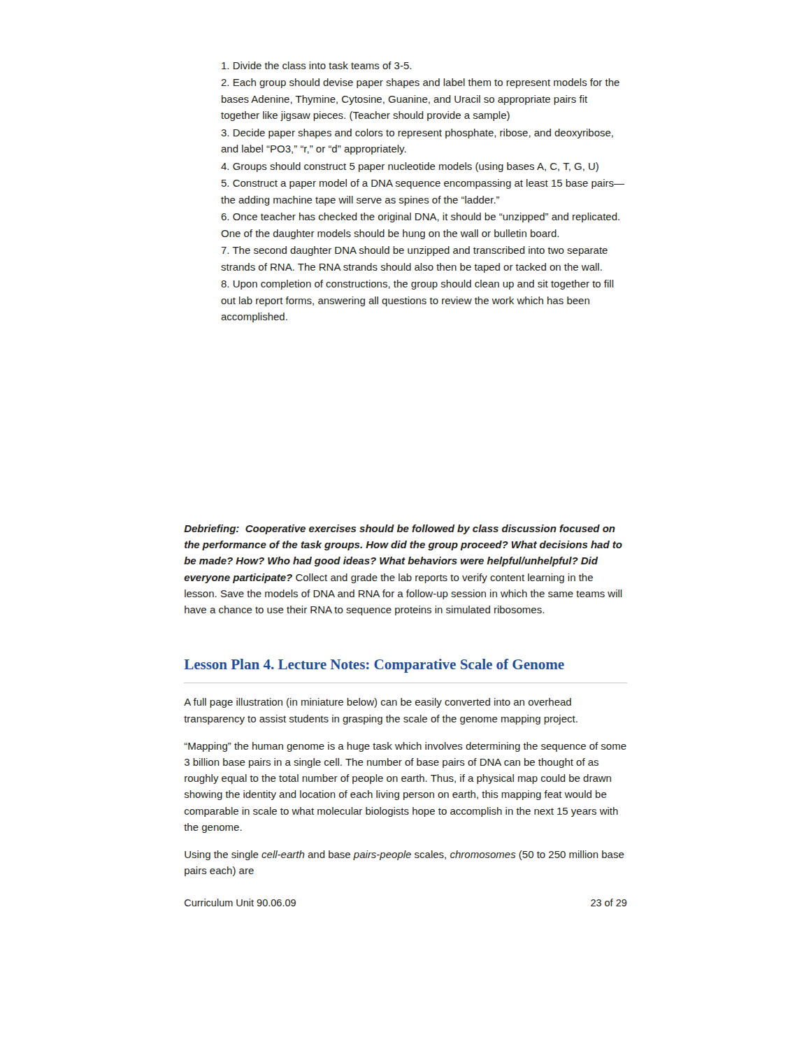1. Divide the class into task teams of 3-5.
2. Each group should devise paper shapes and label them to represent models for the bases Adenine, Thymine, Cytosine, Guanine, and Uracil so appropriate pairs fit together like jigsaw pieces. (Teacher should provide a sample)
3. Decide paper shapes and colors to represent phosphate, ribose, and deoxyribose, and label “PO3,” “r,” or “d” appropriately.
4. Groups should construct 5 paper nucleotide models (using bases A, C, T, G, U)
5. Construct a paper model of a DNA sequence encompassing at least 15 base pairs—the adding machine tape will serve as spines of the “ladder.”
6. Once teacher has checked the original DNA, it should be “unzipped” and replicated. One of the daughter models should be hung on the wall or bulletin board.
7. The second daughter DNA should be unzipped and transcribed into two separate strands of RNA. The RNA strands should also then be taped or tacked on the wall.
8. Upon completion of constructions, the group should clean up and sit together to fill out lab report forms, answering all questions to review the work which has been accomplished.
Debriefing: Cooperative exercises should be followed by class discussion focused on the performance of the task groups. How did the group proceed? What decisions had to be made? How? Who had good ideas? What behaviors were helpful/unhelpful? Did everyone participate? Collect and grade the lab reports to verify content learning in the lesson. Save the models of DNA and RNA for a follow-up session in which the same teams will have a chance to use their RNA to sequence proteins in simulated ribosomes.
Lesson Plan 4. Lecture Notes: Comparative Scale of Genome
A full page illustration (in miniature below) can be easily converted into an overhead transparency to assist students in grasping the scale of the genome mapping project.
“Mapping” the human genome is a huge task which involves determining the sequence of some 3 billion base pairs in a single cell. The number of base pairs of DNA can be thought of as roughly equal to the total number of people on earth. Thus, if a physical map could be drawn showing the identity and location of each living person on earth, this mapping feat would be comparable in scale to what molecular biologists hope to accomplish in the next 15 years with the genome.
Using the single cell-earth and base pairs-people scales, chromosomes (50 to 250 million base pairs each) are
Curriculum Unit 90.06.09
23 of 29